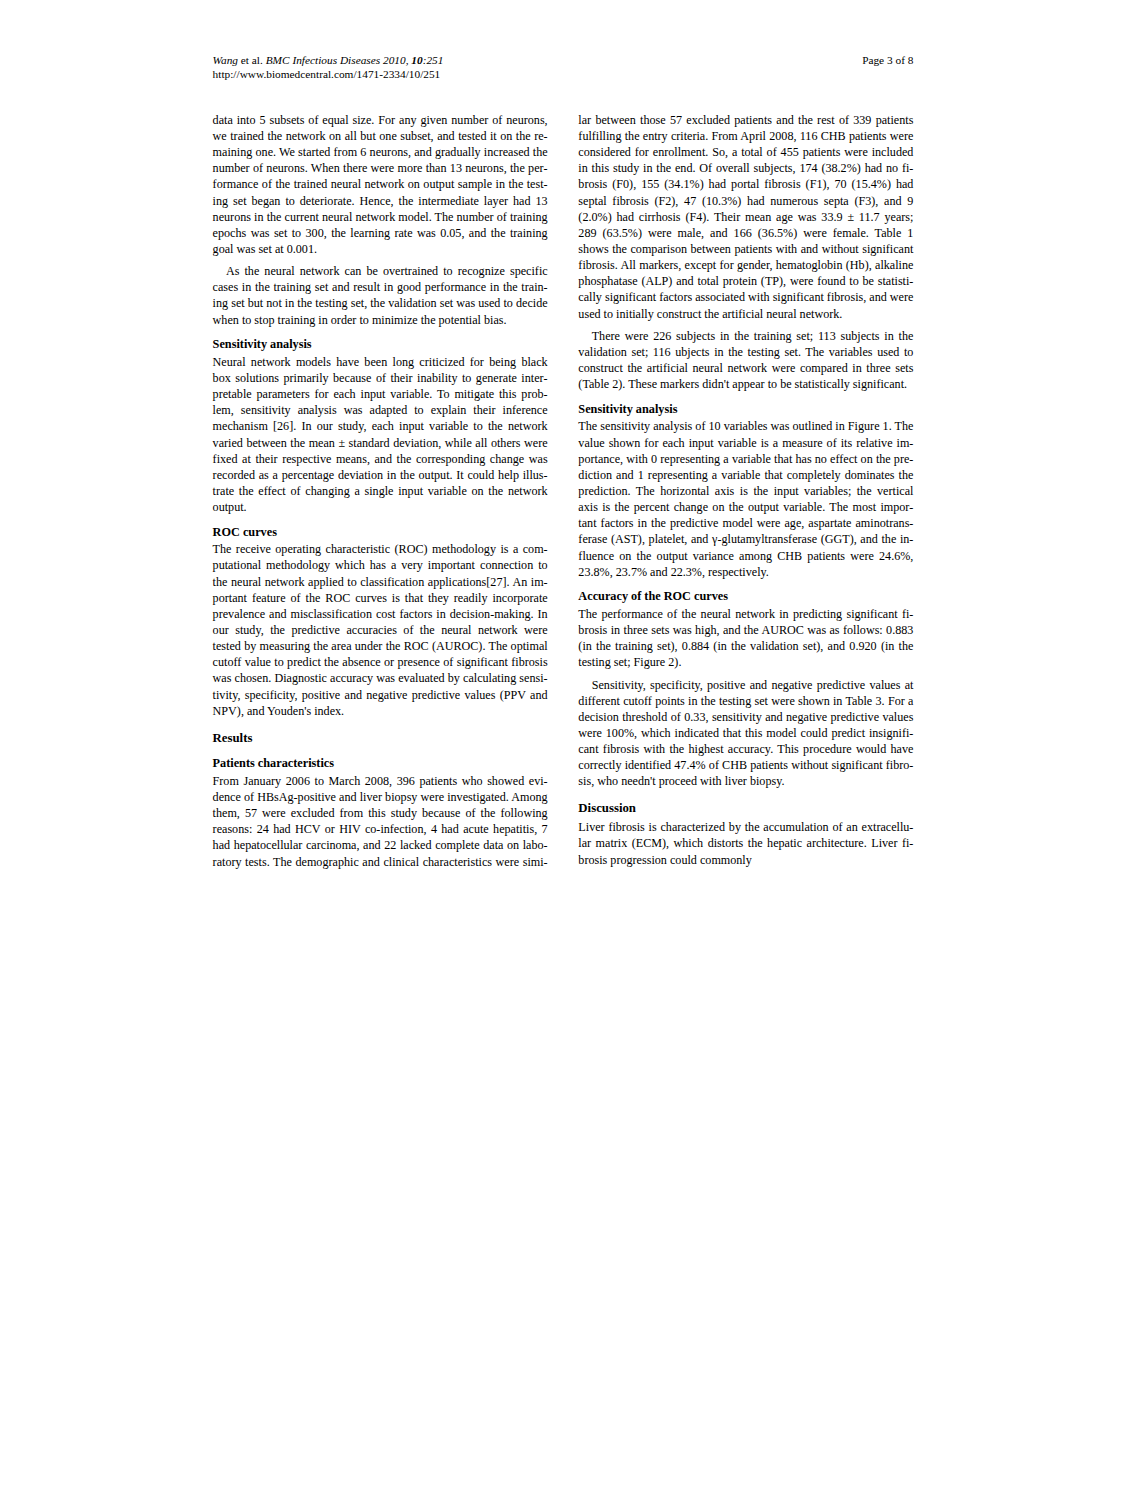Wang et al. BMC Infectious Diseases 2010, 10:251
http://www.biomedcentral.com/1471-2334/10/251
Page 3 of 8
data into 5 subsets of equal size. For any given number of neurons, we trained the network on all but one subset, and tested it on the remaining one. We started from 6 neurons, and gradually increased the number of neurons. When there were more than 13 neurons, the performance of the trained neural network on output sample in the testing set began to deteriorate. Hence, the intermediate layer had 13 neurons in the current neural network model. The number of training epochs was set to 300, the learning rate was 0.05, and the training goal was set at 0.001.
As the neural network can be overtrained to recognize specific cases in the training set and result in good performance in the training set but not in the testing set, the validation set was used to decide when to stop training in order to minimize the potential bias.
Sensitivity analysis
Neural network models have been long criticized for being black box solutions primarily because of their inability to generate interpretable parameters for each input variable. To mitigate this problem, sensitivity analysis was adapted to explain their inference mechanism [26]. In our study, each input variable to the network varied between the mean ± standard deviation, while all others were fixed at their respective means, and the corresponding change was recorded as a percentage deviation in the output. It could help illustrate the effect of changing a single input variable on the network output.
ROC curves
The receive operating characteristic (ROC) methodology is a computational methodology which has a very important connection to the neural network applied to classification applications[27]. An important feature of the ROC curves is that they readily incorporate prevalence and misclassification cost factors in decision-making. In our study, the predictive accuracies of the neural network were tested by measuring the area under the ROC (AUROC). The optimal cutoff value to predict the absence or presence of significant fibrosis was chosen. Diagnostic accuracy was evaluated by calculating sensitivity, specificity, positive and negative predictive values (PPV and NPV), and Youden's index.
Results
Patients characteristics
From January 2006 to March 2008, 396 patients who showed evidence of HBsAg-positive and liver biopsy were investigated. Among them, 57 were excluded from this study because of the following reasons: 24 had HCV or HIV co-infection, 4 had acute hepatitis, 7 had hepatocellular carcinoma, and 22 lacked complete data on laboratory tests. The demographic and clinical characteristics were similar between those 57 excluded patients and the rest of 339 patients fulfilling the entry criteria. From April 2008, 116 CHB patients were considered for enrollment. So, a total of 455 patients were included in this study in the end. Of overall subjects, 174 (38.2%) had no fibrosis (F0), 155 (34.1%) had portal fibrosis (F1), 70 (15.4%) had septal fibrosis (F2), 47 (10.3%) had numerous septa (F3), and 9 (2.0%) had cirrhosis (F4). Their mean age was 33.9 ± 11.7 years; 289 (63.5%) were male, and 166 (36.5%) were female. Table 1 shows the comparison between patients with and without significant fibrosis. All markers, except for gender, hematoglobin (Hb), alkaline phosphatase (ALP) and total protein (TP), were found to be statistically significant factors associated with significant fibrosis, and were used to initially construct the artificial neural network.
There were 226 subjects in the training set; 113 subjects in the validation set; 116 ubjects in the testing set. The variables used to construct the artificial neural network were compared in three sets (Table 2). These markers didn't appear to be statistically significant.
Sensitivity analysis
The sensitivity analysis of 10 variables was outlined in Figure 1. The value shown for each input variable is a measure of its relative importance, with 0 representing a variable that has no effect on the prediction and 1 representing a variable that completely dominates the prediction. The horizontal axis is the input variables; the vertical axis is the percent change on the output variable. The most important factors in the predictive model were age, aspartate aminotransferase (AST), platelet, and γ-glutamyltransferase (GGT), and the influence on the output variance among CHB patients were 24.6%, 23.8%, 23.7% and 22.3%, respectively.
Accuracy of the ROC curves
The performance of the neural network in predicting significant fibrosis in three sets was high, and the AUROC was as follows: 0.883 (in the training set), 0.884 (in the validation set), and 0.920 (in the testing set; Figure 2).
Sensitivity, specificity, positive and negative predictive values at different cutoff points in the testing set were shown in Table 3. For a decision threshold of 0.33, sensitivity and negative predictive values were 100%, which indicated that this model could predict insignificant fibrosis with the highest accuracy. This procedure would have correctly identified 47.4% of CHB patients without significant fibrosis, who needn't proceed with liver biopsy.
Discussion
Liver fibrosis is characterized by the accumulation of an extracellular matrix (ECM), which distorts the hepatic architecture. Liver fibrosis progression could commonly